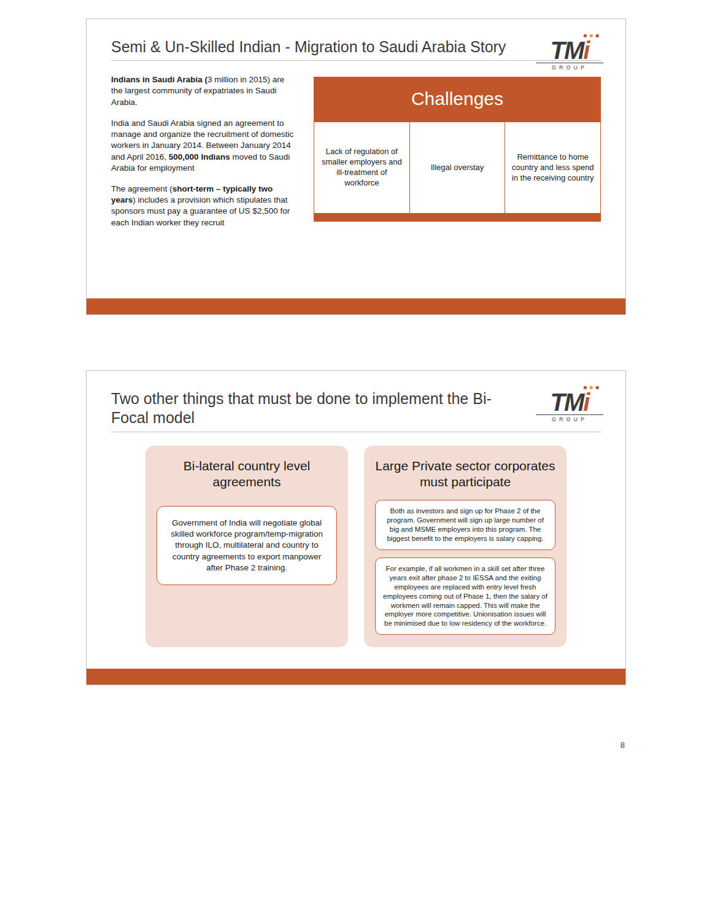●●●
TMi
GROUP
Semi & Un-Skilled Indian - Migration to Saudi Arabia Story
Indians in Saudi Arabia (3 million in 2015) are the largest community of expatriates in Saudi Arabia.
India and Saudi Arabia signed an agreement to manage and organize the recruitment of domestic workers in January 2014. Between January 2014 and April 2016, 500,000 Indians moved to Saudi Arabia for employment
The agreement (short-term – typically two years) includes a provision which stipulates that sponsors must pay a guarantee of US $2,500 for each Indian worker they recruit
| Challenges |
| --- |
| Lack of regulation of smaller employers and ill-treatment of workforce | Illegal overstay | Remittance to home country and less spend in the receiving country |
●●●
TMi
GROUP
Two other things that must be done to implement the Bi-Focal model
Bi-lateral country level agreements
Government of India will negotiate global skilled workforce program/temp-migration through ILO, multilateral and country to country agreements to export manpower after Phase 2 training.
Large Private sector corporates must participate
Both as investors and sign up for Phase 2 of the program. Government will sign up large number of big and MSME employers into this program. The biggest benefit to the employers is salary capping.
For example, if all workmen in a skill set after three years exit after phase 2 to IESSA and the exiting employees are replaced with entry level fresh employees coming out of Phase 1, then the salary of workmen will remain capped. This will make the employer more competitive. Unionisation issues will be minimised due to low residency of the workforce.
8